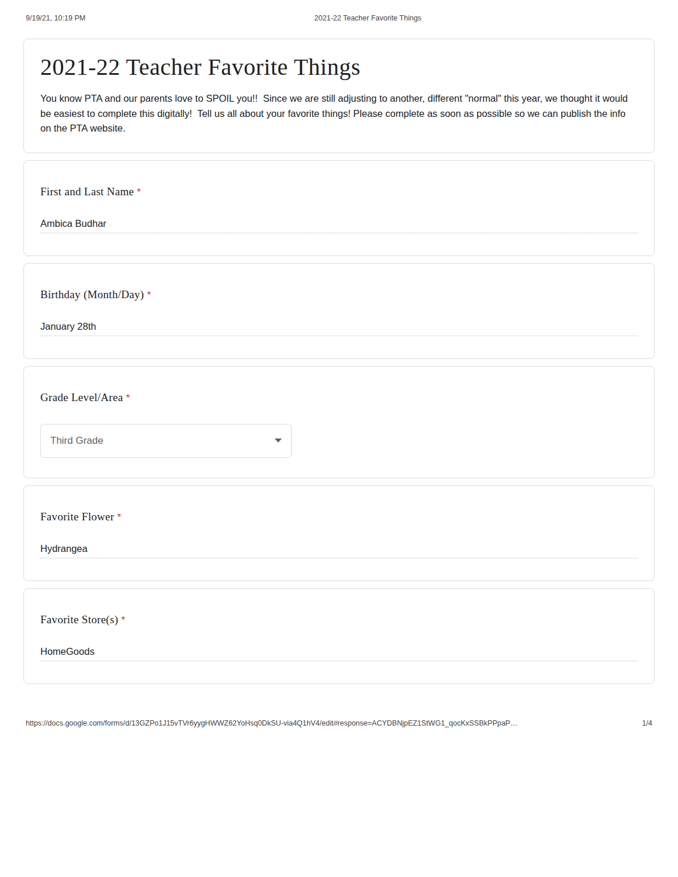9/19/21, 10:19 PM
2021-22 Teacher Favorite Things
2021-22 Teacher Favorite Things
You know PTA and our parents love to SPOIL you!! Since we are still adjusting to another, different "normal" this year, we thought it would be easiest to complete this digitally! Tell us all about your favorite things! Please complete as soon as possible so we can publish the info on the PTA website.
First and Last Name *
Ambica Budhar
Birthday (Month/Day) *
January 28th
Grade Level/Area *
Third Grade
Favorite Flower *
Hydrangea
Favorite Store(s) *
HomeGoods
https://docs.google.com/forms/d/13GZPo1J15vTVr6yygHWWZ62YoHsq0DkSU-via4Q1hV4/edit#response=ACYDBNjpEZ1StWG1_qocKxSSBkPPpaP…
1/4